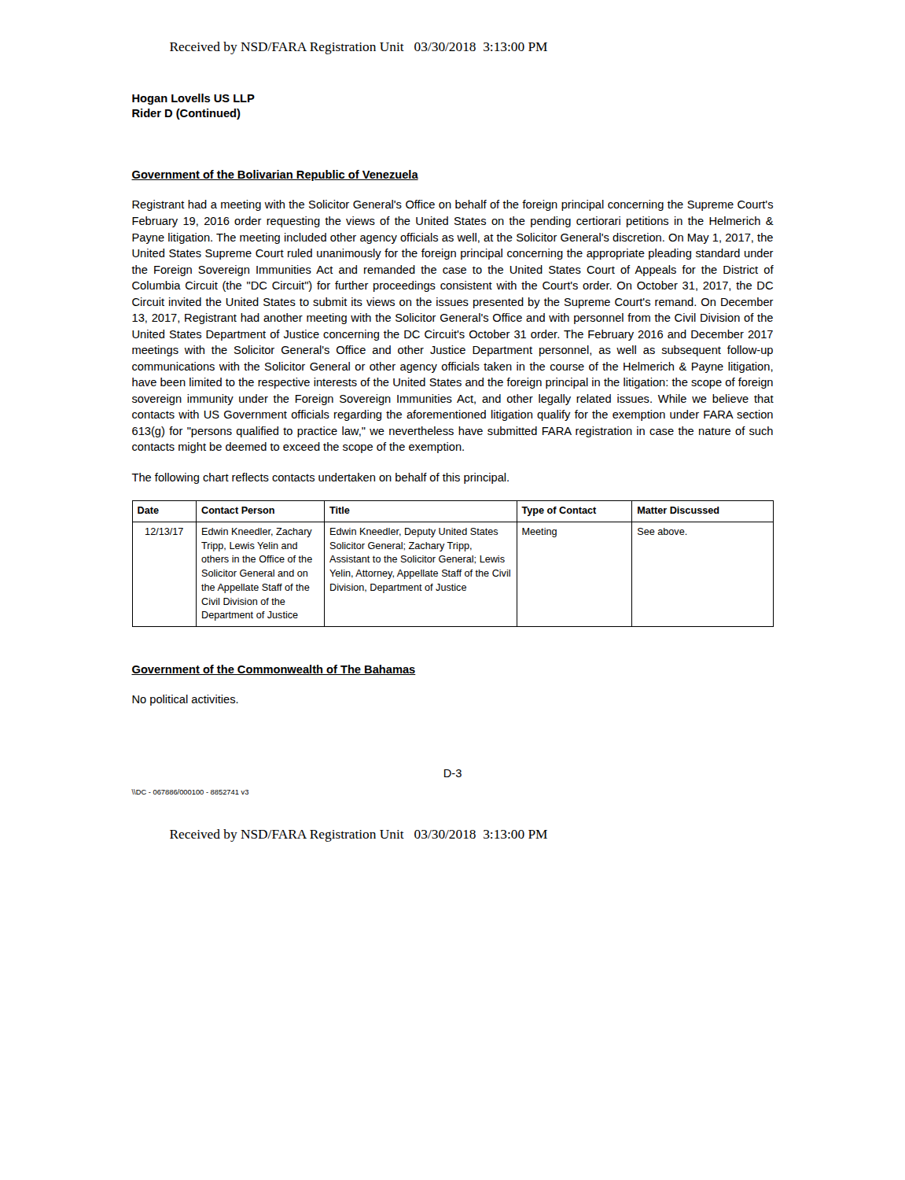Received by NSD/FARA Registration Unit 03/30/2018 3:13:00 PM
Hogan Lovells US LLP
Rider D (Continued)
Government of the Bolivarian Republic of Venezuela
Registrant had a meeting with the Solicitor General's Office on behalf of the foreign principal concerning the Supreme Court's February 19, 2016 order requesting the views of the United States on the pending certiorari petitions in the Helmerich & Payne litigation. The meeting included other agency officials as well, at the Solicitor General's discretion. On May 1, 2017, the United States Supreme Court ruled unanimously for the foreign principal concerning the appropriate pleading standard under the Foreign Sovereign Immunities Act and remanded the case to the United States Court of Appeals for the District of Columbia Circuit (the "DC Circuit") for further proceedings consistent with the Court's order. On October 31, 2017, the DC Circuit invited the United States to submit its views on the issues presented by the Supreme Court's remand. On December 13, 2017, Registrant had another meeting with the Solicitor General's Office and with personnel from the Civil Division of the United States Department of Justice concerning the DC Circuit's October 31 order. The February 2016 and December 2017 meetings with the Solicitor General's Office and other Justice Department personnel, as well as subsequent follow-up communications with the Solicitor General or other agency officials taken in the course of the Helmerich & Payne litigation, have been limited to the respective interests of the United States and the foreign principal in the litigation: the scope of foreign sovereign immunity under the Foreign Sovereign Immunities Act, and other legally related issues. While we believe that contacts with US Government officials regarding the aforementioned litigation qualify for the exemption under FARA section 613(g) for "persons qualified to practice law," we nevertheless have submitted FARA registration in case the nature of such contacts might be deemed to exceed the scope of the exemption.
The following chart reflects contacts undertaken on behalf of this principal.
| Date | Contact Person | Title | Type of Contact | Matter Discussed |
| --- | --- | --- | --- | --- |
| 12/13/17 | Edwin Kneedler, Zachary Tripp, Lewis Yelin and others in the Office of the Solicitor General and on the Appellate Staff of the Civil Division of the Department of Justice | Edwin Kneedler, Deputy United States Solicitor General; Zachary Tripp, Assistant to the Solicitor General; Lewis Yelin, Attorney, Appellate Staff of the Civil Division, Department of Justice | Meeting | See above. |
Government of the Commonwealth of The Bahamas
No political activities.
D-3
\\DC - 067886/000100 - 8852741 v3
Received by NSD/FARA Registration Unit 03/30/2018 3:13:00 PM